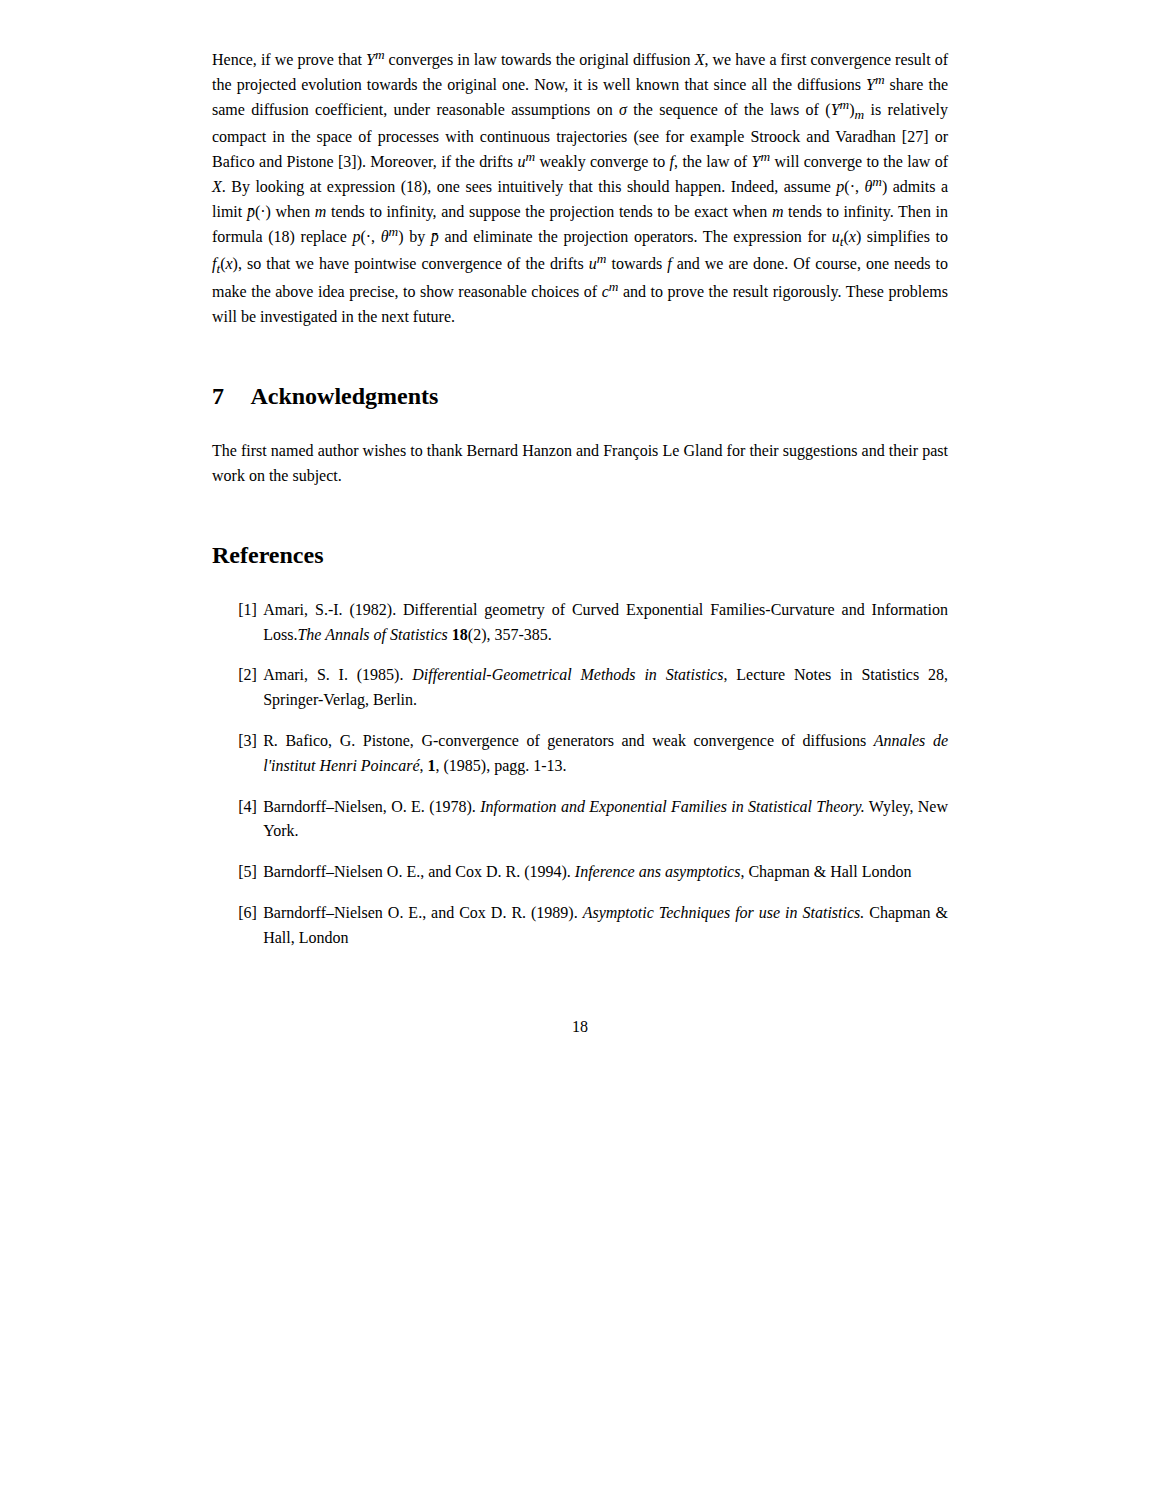Hence, if we prove that Ym converges in law towards the original diffusion X, we have a first convergence result of the projected evolution towards the original one. Now, it is well known that since all the diffusions Ym share the same diffusion coefficient, under reasonable assumptions on σ the sequence of the laws of (Ym)m is relatively compact in the space of processes with continuous trajectories (see for example Stroock and Varadhan [27] or Bafico and Pistone [3]). Moreover, if the drifts um weakly converge to f, the law of Ym will converge to the law of X. By looking at expression (18), one sees intuitively that this should happen. Indeed, assume p(·, θm) admits a limit p̄(·) when m tends to infinity, and suppose the projection tends to be exact when m tends to infinity. Then in formula (18) replace p(·, θm) by p̄ and eliminate the projection operators. The expression for ut(x) simplifies to ft(x), so that we have pointwise convergence of the drifts um towards f and we are done. Of course, one needs to make the above idea precise, to show reasonable choices of cm and to prove the result rigorously. These problems will be investigated in the next future.
7 Acknowledgments
The first named author wishes to thank Bernard Hanzon and François Le Gland for their suggestions and their past work on the subject.
References
[1] Amari, S.-I. (1982). Differential geometry of Curved Exponential Families-Curvature and Information Loss.The Annals of Statistics 18(2), 357-385.
[2] Amari, S. I. (1985). Differential-Geometrical Methods in Statistics, Lecture Notes in Statistics 28, Springer-Verlag, Berlin.
[3] R. Bafico, G. Pistone, G-convergence of generators and weak convergence of diffusions Annales de l'institut Henri Poincaré, 1, (1985), pagg. 1-13.
[4] Barndorff–Nielsen, O. E. (1978). Information and Exponential Families in Statistical Theory. Wyley, New York.
[5] Barndorff–Nielsen O. E., and Cox D. R. (1994). Inference ans asymptotics, Chapman & Hall London
[6] Barndorff–Nielsen O. E., and Cox D. R. (1989). Asymptotic Techniques for use in Statistics. Chapman & Hall, London
18